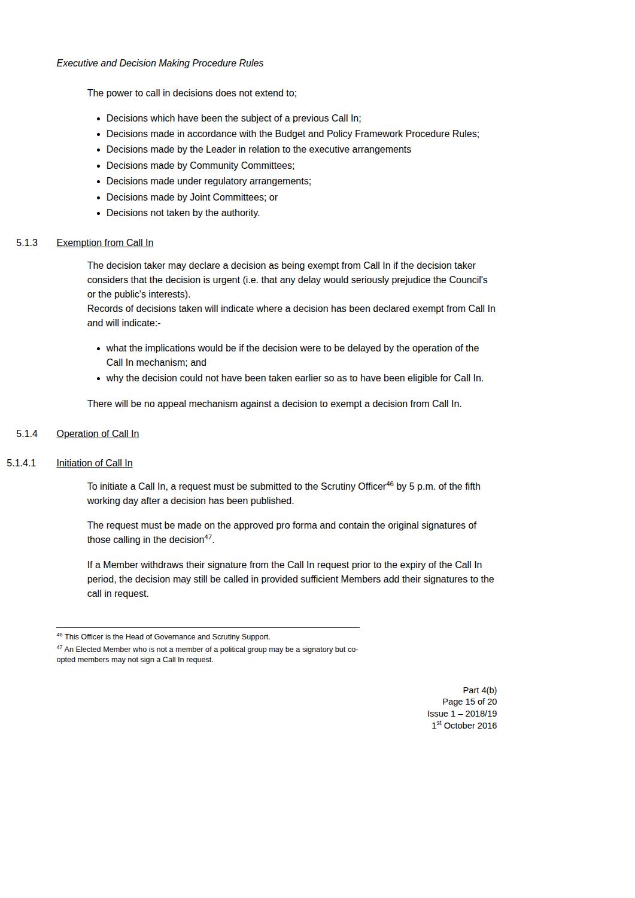Executive and Decision Making Procedure Rules
The power to call in decisions does not extend to;
Decisions which have been the subject of a previous Call In;
Decisions made in accordance with the Budget and Policy Framework Procedure Rules;
Decisions made by the Leader in relation to the executive arrangements
Decisions made by Community Committees;
Decisions made under regulatory arrangements;
Decisions made by Joint Committees; or
Decisions not taken by the authority.
5.1.3 Exemption from Call In
The decision taker may declare a decision as being exempt from Call In if the decision taker considers that the decision is urgent (i.e. that any delay would seriously prejudice the Council's or the public's interests).
Records of decisions taken will indicate where a decision has been declared exempt from Call In and will indicate:-
what the implications would be if the decision were to be delayed by the operation of the Call In mechanism; and
why the decision could not have been taken earlier so as to have been eligible for Call In.
There will be no appeal mechanism against a decision to exempt a decision from Call In.
5.1.4 Operation of Call In
5.1.4.1 Initiation of Call In
To initiate a Call In, a request must be submitted to the Scrutiny Officer46 by 5 p.m. of the fifth working day after a decision has been published.
The request must be made on the approved pro forma and contain the original signatures of those calling in the decision47.
If a Member withdraws their signature from the Call In request prior to the expiry of the Call In period, the decision may still be called in provided sufficient Members add their signatures to the call in request.
46 This Officer is the Head of Governance and Scrutiny Support.
47 An Elected Member who is not a member of a political group may be a signatory but co-opted members may not sign a Call In request.
Part 4(b)
Page 15 of 20
Issue 1 – 2018/19
1st October 2016